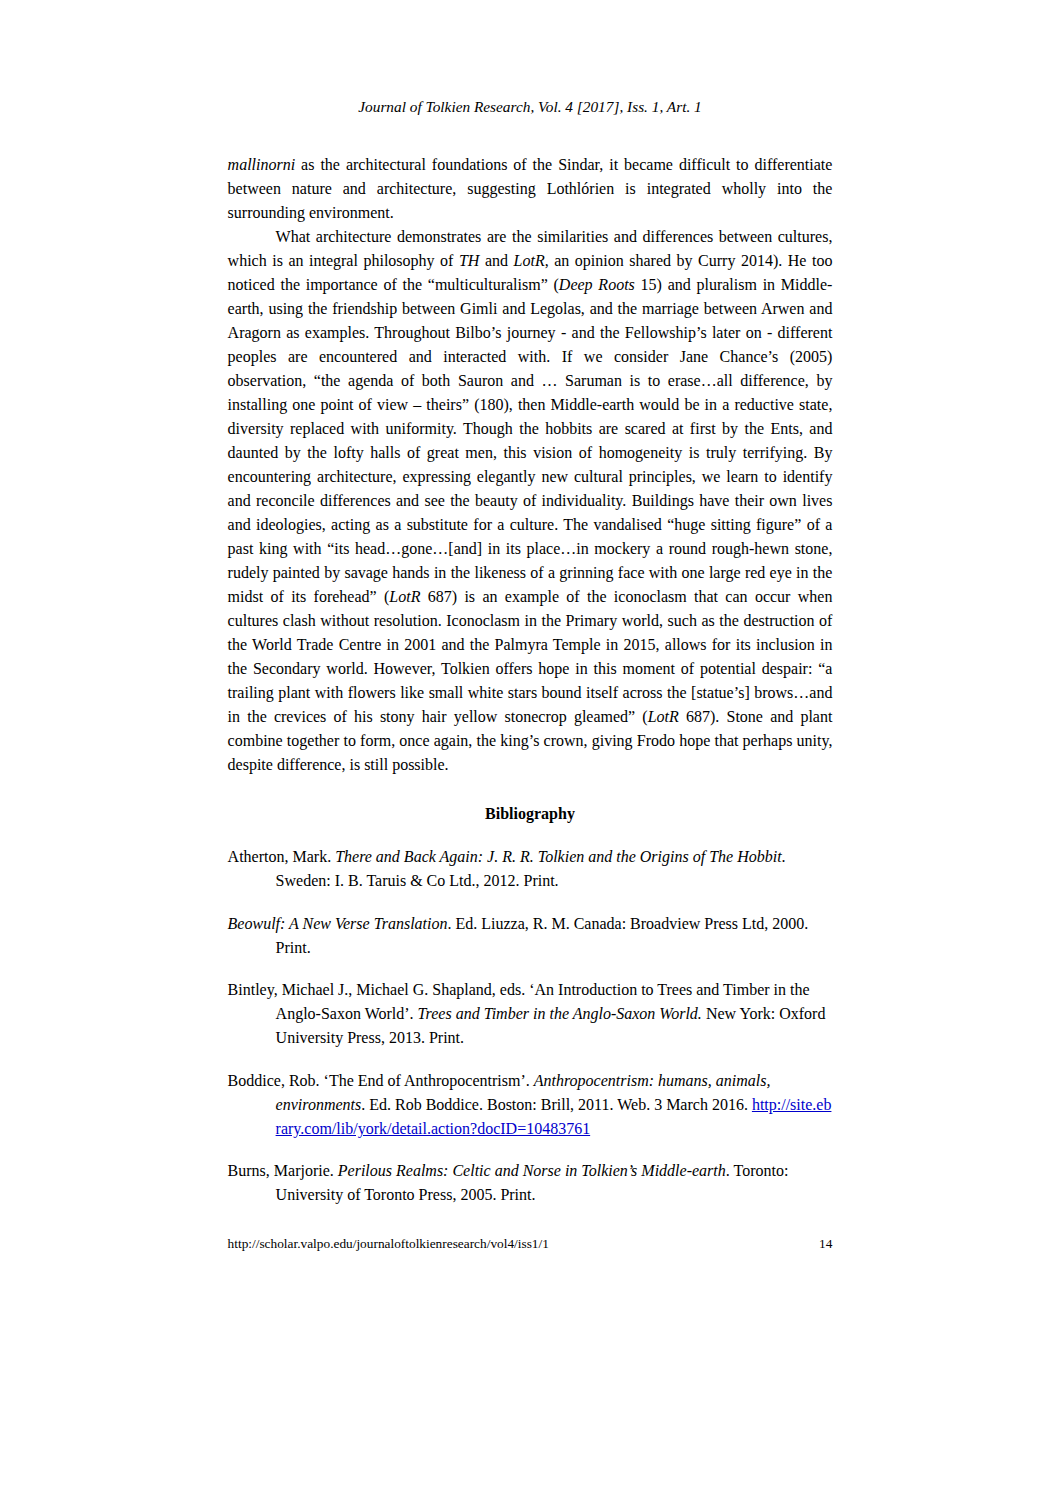Journal of Tolkien Research, Vol. 4 [2017], Iss. 1, Art. 1
mallinorni as the architectural foundations of the Sindar, it became difficult to differentiate between nature and architecture, suggesting Lothlórien is integrated wholly into the surrounding environment.
What architecture demonstrates are the similarities and differences between cultures, which is an integral philosophy of TH and LotR, an opinion shared by Curry 2014). He too noticed the importance of the “multiculturalism” (Deep Roots 15) and pluralism in Middle-earth, using the friendship between Gimli and Legolas, and the marriage between Arwen and Aragorn as examples. Throughout Bilbo’s journey - and the Fellowship’s later on - different peoples are encountered and interacted with. If we consider Jane Chance’s (2005) observation, “the agenda of both Sauron and … Saruman is to erase…all difference, by installing one point of view – theirs” (180), then Middle-earth would be in a reductive state, diversity replaced with uniformity. Though the hobbits are scared at first by the Ents, and daunted by the lofty halls of great men, this vision of homogeneity is truly terrifying. By encountering architecture, expressing elegantly new cultural principles, we learn to identify and reconcile differences and see the beauty of individuality. Buildings have their own lives and ideologies, acting as a substitute for a culture. The vandalised “huge sitting figure” of a past king with “its head…gone…[and] in its place…in mockery a round rough-hewn stone, rudely painted by savage hands in the likeness of a grinning face with one large red eye in the midst of its forehead” (LotR 687) is an example of the iconoclasm that can occur when cultures clash without resolution. Iconoclasm in the Primary world, such as the destruction of the World Trade Centre in 2001 and the Palmyra Temple in 2015, allows for its inclusion in the Secondary world. However, Tolkien offers hope in this moment of potential despair: “a trailing plant with flowers like small white stars bound itself across the [statue’s] brows…and in the crevices of his stony hair yellow stonecrop gleamed” (LotR 687). Stone and plant combine together to form, once again, the king’s crown, giving Frodo hope that perhaps unity, despite difference, is still possible.
Bibliography
Atherton, Mark. There and Back Again: J. R. R. Tolkien and the Origins of The Hobbit. Sweden: I. B. Taruis & Co Ltd., 2012. Print.
Beowulf: A New Verse Translation. Ed. Liuzza, R. M. Canada: Broadview Press Ltd, 2000. Print.
Bintley, Michael J., Michael G. Shapland, eds. ‘An Introduction to Trees and Timber in the Anglo-Saxon World’. Trees and Timber in the Anglo-Saxon World. New York: Oxford University Press, 2013. Print.
Boddice, Rob. ‘The End of Anthropocentrism’. Anthropocentrism: humans, animals, environments. Ed. Rob Boddice. Boston: Brill, 2011. Web. 3 March 2016. http://site.ebrary.com/lib/york/detail.action?docID=10483761
Burns, Marjorie. Perilous Realms: Celtic and Norse in Tolkien’s Middle-earth. Toronto: University of Toronto Press, 2005. Print.
http://scholar.valpo.edu/journaloftolkienresearch/vol4/iss1/1 14